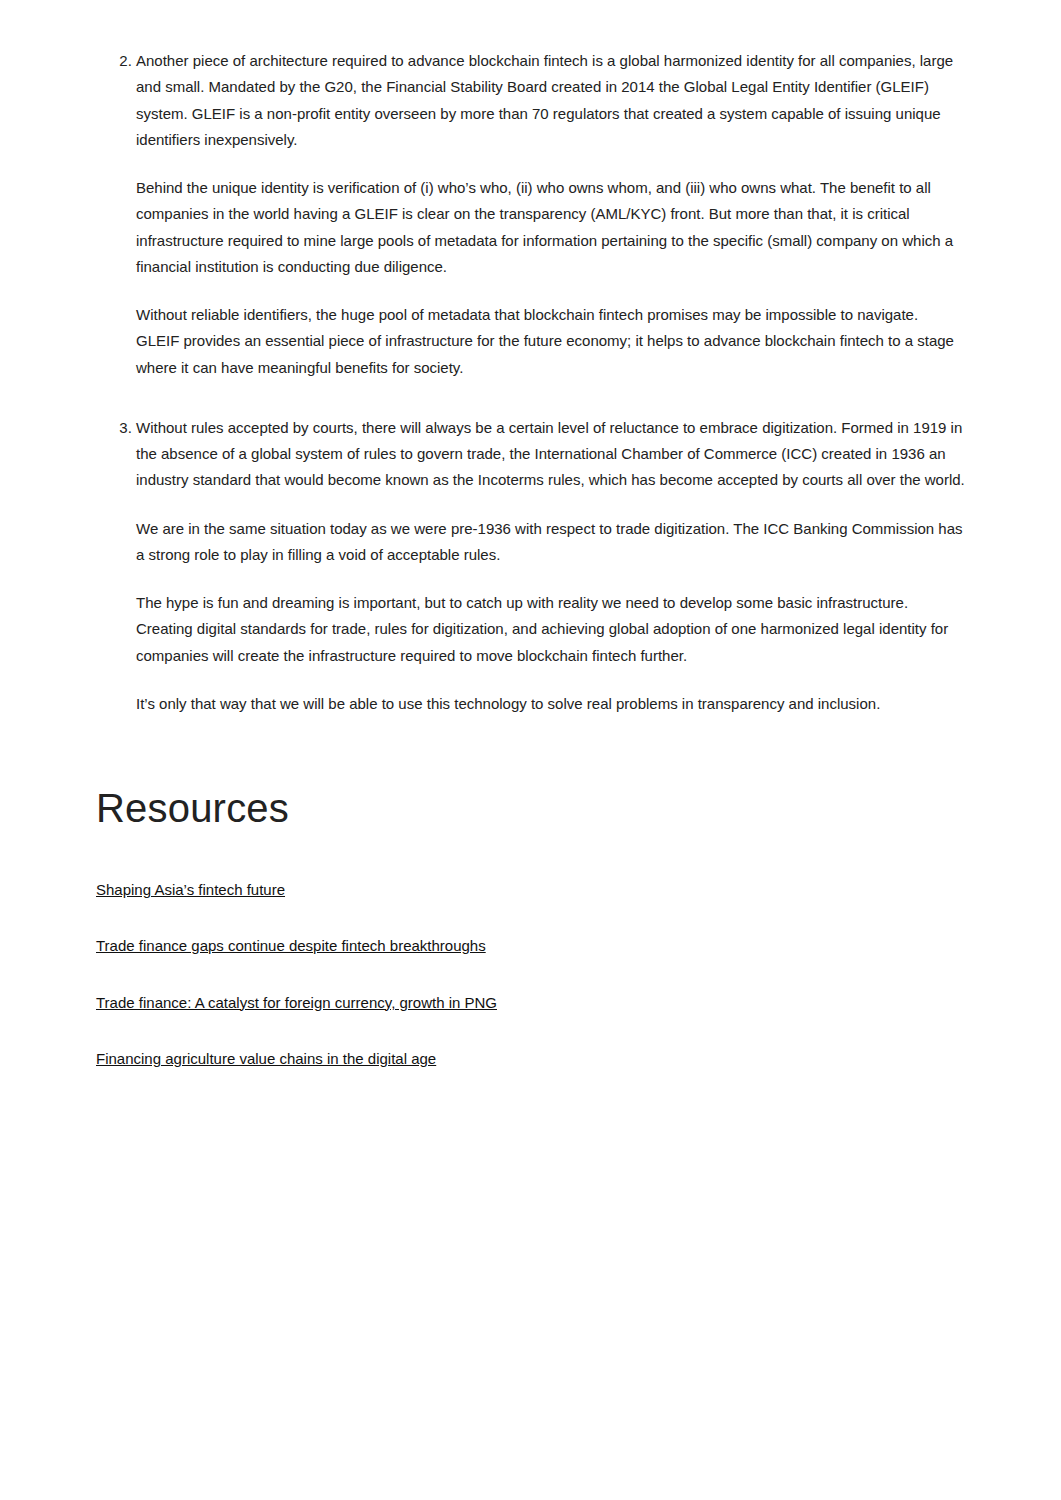Another piece of architecture required to advance blockchain fintech is a global harmonized identity for all companies, large and small. Mandated by the G20, the Financial Stability Board created in 2014 the Global Legal Entity Identifier (GLEIF) system. GLEIF is a non-profit entity overseen by more than 70 regulators that created a system capable of issuing unique identifiers inexpensively.
Behind the unique identity is verification of (i) who’s who, (ii) who owns whom, and (iii) who owns what. The benefit to all companies in the world having a GLEIF is clear on the transparency (AML/KYC) front. But more than that, it is critical infrastructure required to mine large pools of metadata for information pertaining to the specific (small) company on which a financial institution is conducting due diligence.
Without reliable identifiers, the huge pool of metadata that blockchain fintech promises may be impossible to navigate. GLEIF provides an essential piece of infrastructure for the future economy; it helps to advance blockchain fintech to a stage where it can have meaningful benefits for society.
Without rules accepted by courts, there will always be a certain level of reluctance to embrace digitization. Formed in 1919 in the absence of a global system of rules to govern trade, the International Chamber of Commerce (ICC) created in 1936 an industry standard that would become known as the Incoterms rules, which has become accepted by courts all over the world.
We are in the same situation today as we were pre-1936 with respect to trade digitization. The ICC Banking Commission has a strong role to play in filling a void of acceptable rules.
The hype is fun and dreaming is important, but to catch up with reality we need to develop some basic infrastructure. Creating digital standards for trade, rules for digitization, and achieving global adoption of one harmonized legal identity for companies will create the infrastructure required to move blockchain fintech further.
It’s only that way that we will be able to use this technology to solve real problems in transparency and inclusion.
Resources
Shaping Asia’s fintech future
Trade finance gaps continue despite fintech breakthroughs
Trade finance: A catalyst for foreign currency, growth in PNG
Financing agriculture value chains in the digital age